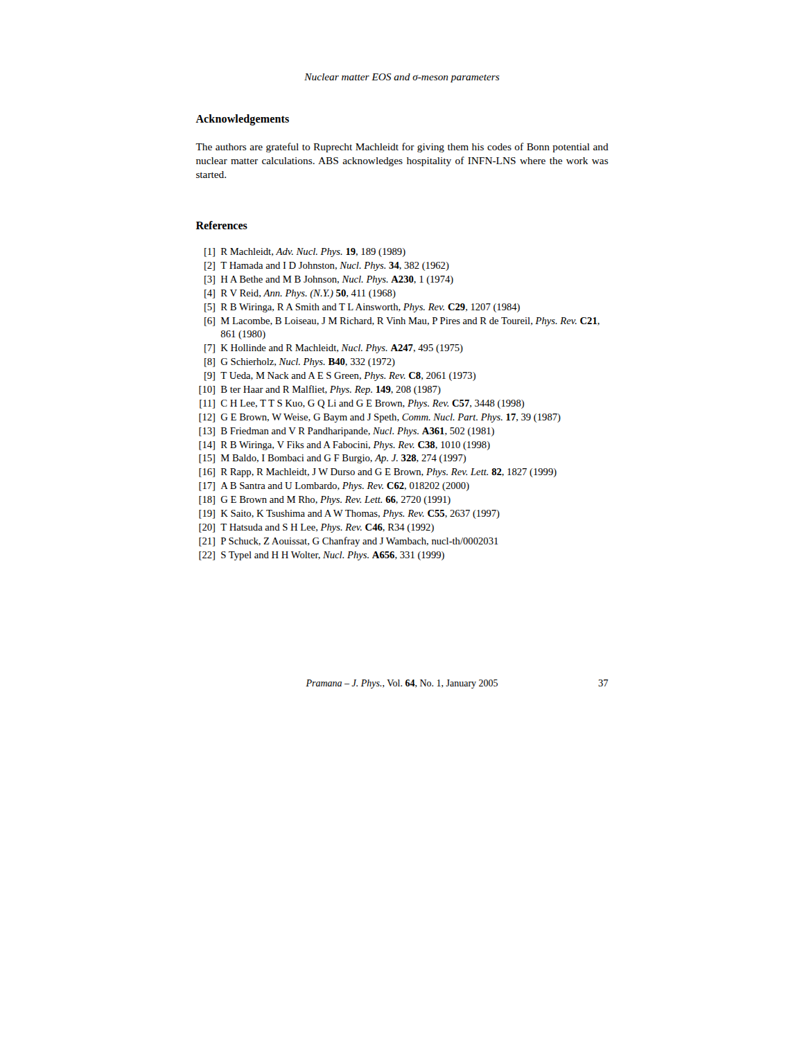Nuclear matter EOS and σ-meson parameters
Acknowledgements
The authors are grateful to Ruprecht Machleidt for giving them his codes of Bonn potential and nuclear matter calculations. ABS acknowledges hospitality of INFN-LNS where the work was started.
References
[1] R Machleidt, Adv. Nucl. Phys. 19, 189 (1989)
[2] T Hamada and I D Johnston, Nucl. Phys. 34, 382 (1962)
[3] H A Bethe and M B Johnson, Nucl. Phys. A230, 1 (1974)
[4] R V Reid, Ann. Phys. (N.Y.) 50, 411 (1968)
[5] R B Wiringa, R A Smith and T L Ainsworth, Phys. Rev. C29, 1207 (1984)
[6] M Lacombe, B Loiseau, J M Richard, R Vinh Mau, P Pires and R de Toureil, Phys. Rev. C21, 861 (1980)
[7] K Hollinde and R Machleidt, Nucl. Phys. A247, 495 (1975)
[8] G Schierholz, Nucl. Phys. B40, 332 (1972)
[9] T Ueda, M Nack and A E S Green, Phys. Rev. C8, 2061 (1973)
[10] B ter Haar and R Malfliet, Phys. Rep. 149, 208 (1987)
[11] C H Lee, T T S Kuo, G Q Li and G E Brown, Phys. Rev. C57, 3448 (1998)
[12] G E Brown, W Weise, G Baym and J Speth, Comm. Nucl. Part. Phys. 17, 39 (1987)
[13] B Friedman and V R Pandharipande, Nucl. Phys. A361, 502 (1981)
[14] R B Wiringa, V Fiks and A Fabocini, Phys. Rev. C38, 1010 (1998)
[15] M Baldo, I Bombaci and G F Burgio, Ap. J. 328, 274 (1997)
[16] R Rapp, R Machleidt, J W Durso and G E Brown, Phys. Rev. Lett. 82, 1827 (1999)
[17] A B Santra and U Lombardo, Phys. Rev. C62, 018202 (2000)
[18] G E Brown and M Rho, Phys. Rev. Lett. 66, 2720 (1991)
[19] K Saito, K Tsushima and A W Thomas, Phys. Rev. C55, 2637 (1997)
[20] T Hatsuda and S H Lee, Phys. Rev. C46, R34 (1992)
[21] P Schuck, Z Aouissat, G Chanfray and J Wambach, nucl-th/0002031
[22] S Typel and H H Wolter, Nucl. Phys. A656, 331 (1999)
Pramana – J. Phys., Vol. 64, No. 1, January 2005
37